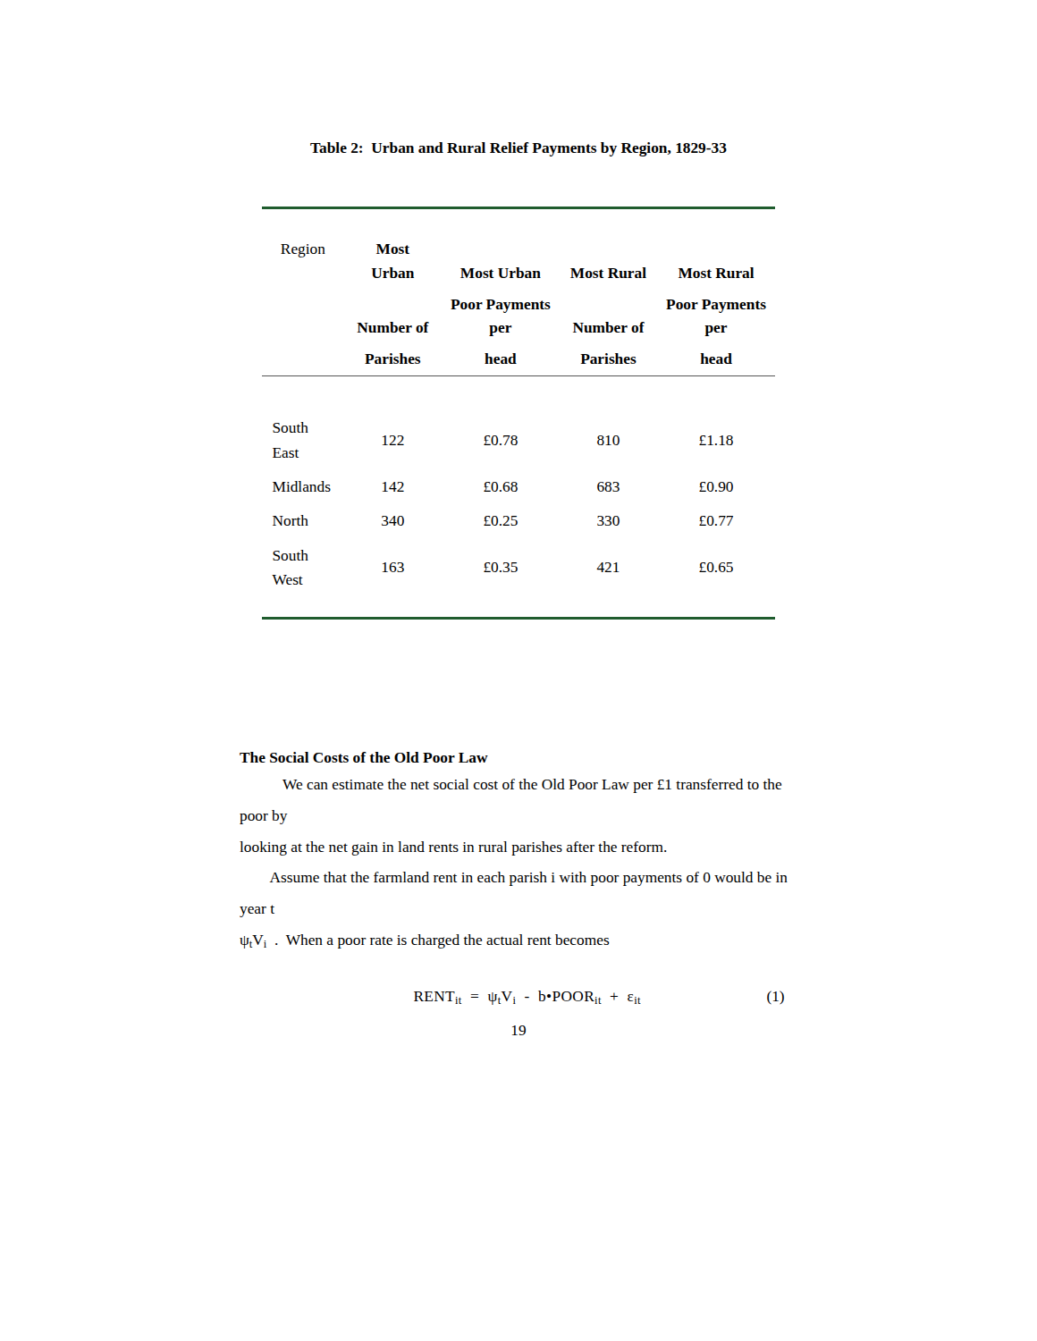Table 2: Urban and Rural Relief Payments by Region, 1829-33
| Region | Most Urban | Most Urban | Most Rural | Most Rural |
| --- | --- | --- | --- | --- |
| | Number of | Poor Payments per | Number of | Poor Payments per |
| | Parishes | head | Parishes | head |
| South East | 122 | £0.78 | 810 | £1.18 |
| Midlands | 142 | £0.68 | 683 | £0.90 |
| North | 340 | £0.25 | 330 | £0.77 |
| South West | 163 | £0.35 | 421 | £0.65 |
The Social Costs of the Old Poor Law
We can estimate the net social cost of the Old Poor Law per £1 transferred to the poor by
looking at the net gain in land rents in rural parishes after the reform.
Assume that the farmland rent in each parish i with poor payments of 0 would be in year t
ψtVi . When a poor rate is charged the actual rent becomes
RENTit = ψtVi - b•POORit + εit
(1)
19